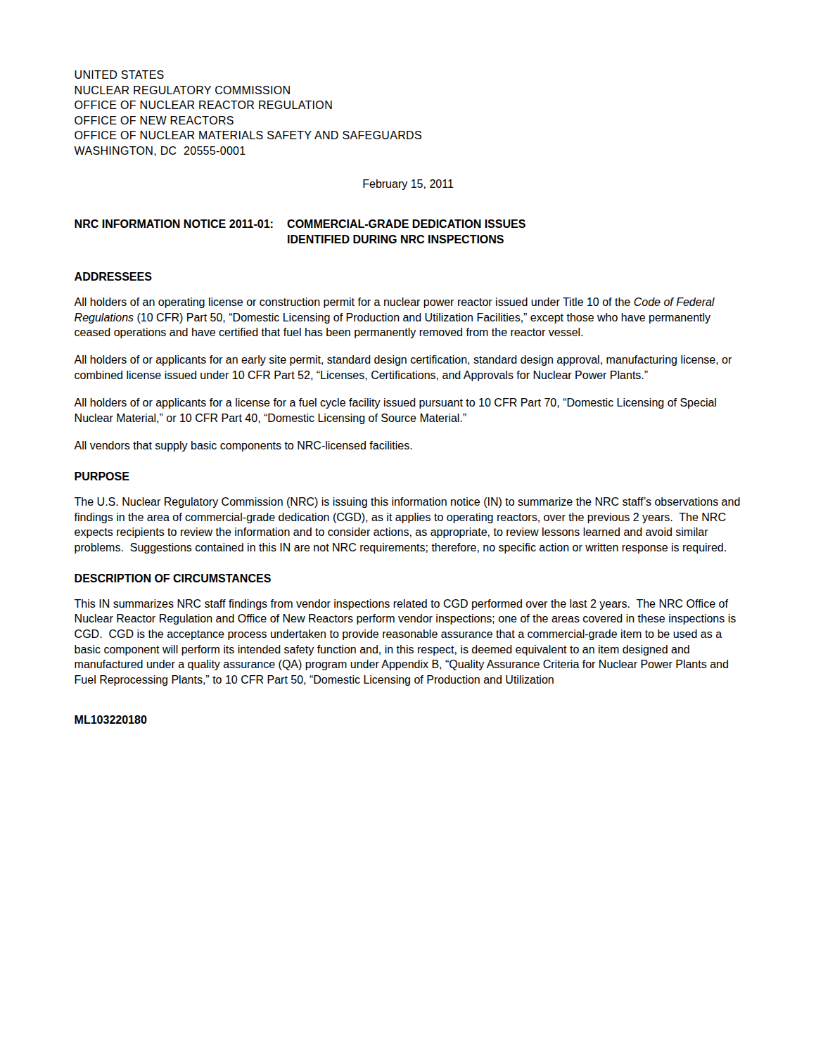UNITED STATES
NUCLEAR REGULATORY COMMISSION
OFFICE OF NUCLEAR REACTOR REGULATION
OFFICE OF NEW REACTORS
OFFICE OF NUCLEAR MATERIALS SAFETY AND SAFEGUARDS
WASHINGTON, DC 20555-0001
February 15, 2011
| NRC INFORMATION NOTICE 2011-01: | COMMERCIAL-GRADE DEDICATION ISSUES IDENTIFIED DURING NRC INSPECTIONS |
Addressees
All holders of an operating license or construction permit for a nuclear power reactor issued under Title 10 of the Code of Federal Regulations (10 CFR) Part 50, “Domestic Licensing of Production and Utilization Facilities,” except those who have permanently ceased operations and have certified that fuel has been permanently removed from the reactor vessel.
All holders of or applicants for an early site permit, standard design certification, standard design approval, manufacturing license, or combined license issued under 10 CFR Part 52, “Licenses, Certifications, and Approvals for Nuclear Power Plants.”
All holders of or applicants for a license for a fuel cycle facility issued pursuant to 10 CFR Part 70, “Domestic Licensing of Special Nuclear Material,” or 10 CFR Part 40, “Domestic Licensing of Source Material.”
All vendors that supply basic components to NRC-licensed facilities.
Purpose
The U.S. Nuclear Regulatory Commission (NRC) is issuing this information notice (IN) to summarize the NRC staff’s observations and findings in the area of commercial-grade dedication (CGD), as it applies to operating reactors, over the previous 2 years. The NRC expects recipients to review the information and to consider actions, as appropriate, to review lessons learned and avoid similar problems. Suggestions contained in this IN are not NRC requirements; therefore, no specific action or written response is required.
Description of Circumstances
This IN summarizes NRC staff findings from vendor inspections related to CGD performed over the last 2 years. The NRC Office of Nuclear Reactor Regulation and Office of New Reactors perform vendor inspections; one of the areas covered in these inspections is CGD. CGD is the acceptance process undertaken to provide reasonable assurance that a commercial-grade item to be used as a basic component will perform its intended safety function and, in this respect, is deemed equivalent to an item designed and manufactured under a quality assurance (QA) program under Appendix B, “Quality Assurance Criteria for Nuclear Power Plants and Fuel Reprocessing Plants,” to 10 CFR Part 50, “Domestic Licensing of Production and Utilization
ML103220180